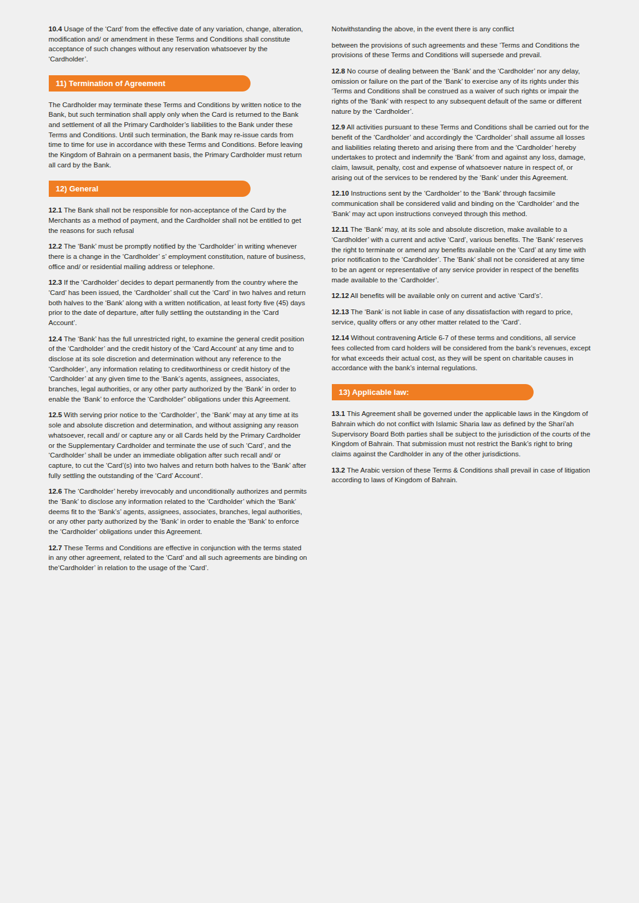10.4 Usage of the ‘Card’ from the effective date of any variation, change, alteration, modification and/ or amendment in these Terms and Conditions shall constitute acceptance of such changes without any reservation whatsoever by the ‘Cardholder’.
11) Termination of Agreement
The Cardholder may terminate these Terms and Conditions by written notice to the Bank, but such termination shall apply only when the Card is returned to the Bank and settlement of all the Primary Cardholder’s liabilities to the Bank under these Terms and Conditions. Until such termination, the Bank may re-issue cards from time to time for use in accordance with these Terms and Conditions. Before leaving the Kingdom of Bahrain on a permanent basis, the Primary Cardholder must return all card by the Bank.
12) General
12.1 The Bank shall not be responsible for non-acceptance of the Card by the Merchants as a method of payment, and the Cardholder shall not be entitled to get the reasons for such refusal
12.2 The ‘Bank’ must be promptly notified by the ‘Cardholder’ in writing whenever there is a change in the ‘Cardholder’ s’ employment constitution, nature of business, office and/ or residential mailing address or telephone.
12.3 If the ‘Cardholder’ decides to depart permanently from the country where the ‘Card’ has been issued, the ‘Cardholder’ shall cut the ‘Card’ in two halves and return both halves to the ‘Bank’ along with a written notification, at least forty five (45) days prior to the date of departure, after fully settling the outstanding in the ‘Card Account’.
12.4 The ‘Bank’ has the full unrestricted right, to examine the general credit position of the ‘Cardholder’ and the credit history of the ‘Card Account’ at any time and to disclose at its sole discretion and determination without any reference to the ‘Cardholder’, any information relating to creditworthiness or credit history of the ‘Cardholder’ at any given time to the ‘Bank’s agents, assignees, associates, branches, legal authorities, or any other party authorized by the ‘Bank’ in order to enable the ‘Bank’ to enforce the ‘Cardholder” obligations under this Agreement.
12.5 With serving prior notice to the ‘Cardholder’, the ‘Bank’ may at any time at its sole and absolute discretion and determination, and without assigning any reason whatsoever, recall and/ or capture any or all Cards held by the Primary Cardholder or the Supplementary Cardholder and terminate the use of such ‘Card’, and the ‘Cardholder’ shall be under an immediate obligation after such recall and/ or capture, to cut the ‘Card’(s) into two halves and return both halves to the ‘Bank’ after fully settling the outstanding of the ‘Card’ Account’.
12.6 The ‘Cardholder’ hereby irrevocably and unconditionally authorizes and permits the ‘Bank’ to disclose any information related to the ‘Cardholder’ which the ‘Bank’ deems fit to the ‘Bank’s’ agents, assignees, associates, branches, legal authorities, or any other party authorized by the ‘Bank’ in order to enable the ‘Bank’ to enforce the ‘Cardholder’ obligations under this Agreement.
12.7 These Terms and Conditions are effective in conjunction with the terms stated in any other agreement, related to the ‘Card’ and all such agreements are binding on the‘Cardholder’ in relation to the usage of the ‘Card’.
Notwithstanding the above, in the event there is any conflict
between the provisions of such agreements and these ‘Terms and Conditions the provisions of these Terms and Conditions will supersede and prevail.
12.8 No course of dealing between the ‘Bank’ and the ‘Cardholder’ nor any delay, omission or failure on the part of the ‘Bank’ to exercise any of its rights under this ‘Terms and Conditions shall be construed as a waiver of such rights or impair the rights of the ‘Bank’ with respect to any subsequent default of the same or different nature by the ‘Cardholder’.
12.9 All activities pursuant to these Terms and Conditions shall be carried out for the benefit of the ‘Cardholder’ and accordingly the ‘Cardholder’ shall assume all losses and liabilities relating thereto and arising there from and the ‘Cardholder’ hereby undertakes to protect and indemnify the ‘Bank’ from and against any loss, damage, claim, lawsuit, penalty, cost and expense of whatsoever nature in respect of, or arising out of the services to be rendered by the ‘Bank’ under this Agreement.
12.10 Instructions sent by the ‘Cardholder’ to the ‘Bank’ through facsimile communication shall be considered valid and binding on the ‘Cardholder’ and the ‘Bank’ may act upon instructions conveyed through this method.
12.11 The ‘Bank’ may, at its sole and absolute discretion, make available to a ‘Cardholder’ with a current and active ‘Card’, various benefits. The ‘Bank’ reserves the right to terminate or amend any benefits available on the ‘Card’ at any time with prior notification to the ‘Cardholder’. The ‘Bank’ shall not be considered at any time to be an agent or representative of any service provider in respect of the benefits made available to the ‘Cardholder’.
12.12 All benefits will be available only on current and active ‘Card’s’.
12.13 The ‘Bank’ is not liable in case of any dissatisfaction with regard to price, service, quality offers or any other matter related to the ‘Card’.
12.14 Without contravening Article 6-7 of these terms and conditions, all service fees collected from card holders will be considered from the bank’s revenues, except for what exceeds their actual cost, as they will be spent on charitable causes in accordance with the bank’s internal regulations.
13) Applicable law:
13.1 This Agreement shall be governed under the applicable laws in the Kingdom of Bahrain which do not conflict with Islamic Sharia law as defined by the Shari’ah Supervisory Board Both parties shall be subject to the jurisdiction of the courts of the Kingdom of Bahrain. That submission must not restrict the Bank’s right to bring claims against the Cardholder in any of the other jurisdictions.
13.2 The Arabic version of these Terms & Conditions shall prevail in case of litigation according to laws of Kingdom of Bahrain.